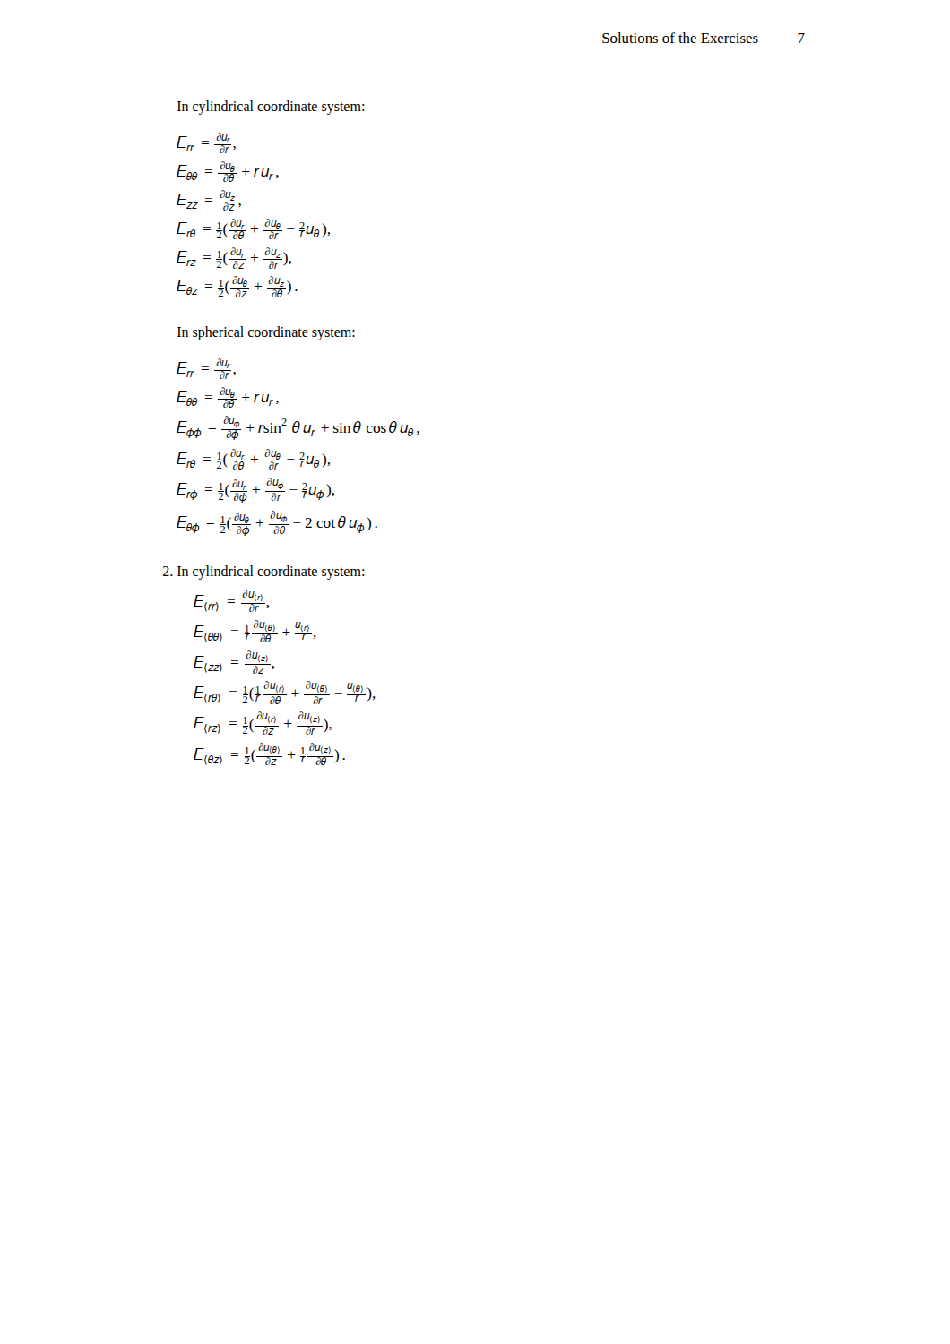Solutions of the Exercises7
In cylindrical coordinate system:
Err = ∂ur∂r ,
Eθθ = ∂uθ∂θ + rur ,
Ezz = ∂uz∂z ,
Erθ = 12 ( ∂ur∂θ + ∂uθ∂r − 2r uθ ) ,
Erz = 12 ( ∂ur∂z + ∂uz∂r ) ,
Eθz = 12 ( ∂uθ∂z + ∂uz∂θ ) .
In spherical coordinate system:
Err = ∂ur∂r ,
Eθθ = ∂uθ∂θ + rur ,
Eϕϕ = ∂uϕ∂ϕ + r sin2 θ ur + sinθ cosθ uθ ,
Erθ = 12 ( ∂ur∂θ + ∂uθ∂r − 2r uθ ) ,
Erϕ = 12 ( ∂ur∂ϕ + ∂uϕ∂r − 2r uϕ ) ,
Eθϕ = 12 ( ∂uθ∂ϕ + ∂uϕ∂θ − 2 cotθ uϕ ) .
In cylindrical coordinate system:
E⟨rr⟩ = ∂u⟨r⟩ ∂r ,
E⟨θθ⟩ = 1r ∂u⟨θ⟩ ∂θ + u⟨r⟩ r ,
E⟨zz⟩ = ∂u⟨z⟩ ∂z ,
E⟨rθ⟩ = 12 ( 1r ∂u⟨r⟩ ∂θ + ∂u⟨θ⟩ ∂r − u⟨θ⟩ r ) ,
E⟨rz⟩ = 12 ( ∂u⟨r⟩ ∂z + ∂u⟨z⟩ ∂r ) ,
E⟨θz⟩ = 12 ( ∂u⟨θ⟩ ∂z + 1r ∂u⟨z⟩ ∂θ ) .